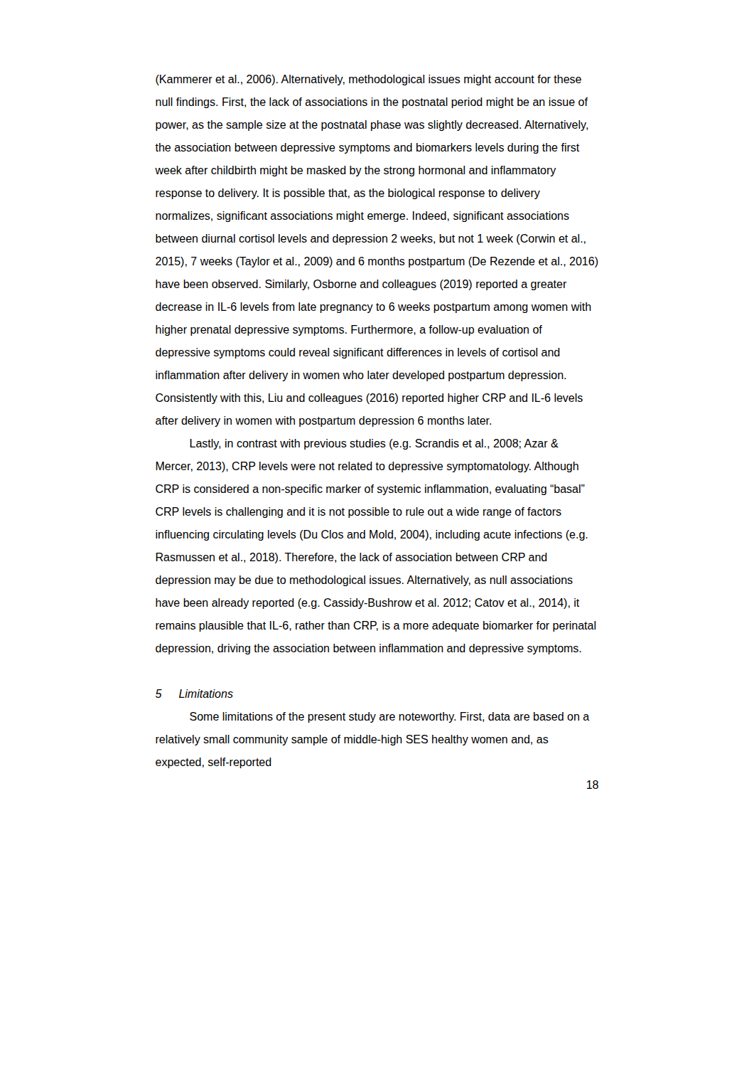(Kammerer et al., 2006). Alternatively, methodological issues might account for these null findings. First, the lack of associations in the postnatal period might be an issue of power, as the sample size at the postnatal phase was slightly decreased. Alternatively, the association between depressive symptoms and biomarkers levels during the first week after childbirth might be masked by the strong hormonal and inflammatory response to delivery. It is possible that, as the biological response to delivery normalizes, significant associations might emerge. Indeed, significant associations between diurnal cortisol levels and depression 2 weeks, but not 1 week (Corwin et al., 2015), 7 weeks (Taylor et al., 2009) and 6 months postpartum (De Rezende et al., 2016) have been observed. Similarly, Osborne and colleagues (2019) reported a greater decrease in IL-6 levels from late pregnancy to 6 weeks postpartum among women with higher prenatal depressive symptoms. Furthermore, a follow-up evaluation of depressive symptoms could reveal significant differences in levels of cortisol and inflammation after delivery in women who later developed postpartum depression. Consistently with this, Liu and colleagues (2016) reported higher CRP and IL-6 levels after delivery in women with postpartum depression 6 months later.
Lastly, in contrast with previous studies (e.g. Scrandis et al., 2008; Azar & Mercer, 2013), CRP levels were not related to depressive symptomatology. Although CRP is considered a non-specific marker of systemic inflammation, evaluating “basal” CRP levels is challenging and it is not possible to rule out a wide range of factors influencing circulating levels (Du Clos and Mold, 2004), including acute infections (e.g. Rasmussen et al., 2018). Therefore, the lack of association between CRP and depression may be due to methodological issues. Alternatively, as null associations have been already reported (e.g. Cassidy-Bushrow et al. 2012; Catov et al., 2014), it remains plausible that IL-6, rather than CRP, is a more adequate biomarker for perinatal depression, driving the association between inflammation and depressive symptoms.
5 Limitations
Some limitations of the present study are noteworthy. First, data are based on a relatively small community sample of middle-high SES healthy women and, as expected, self-reported
18